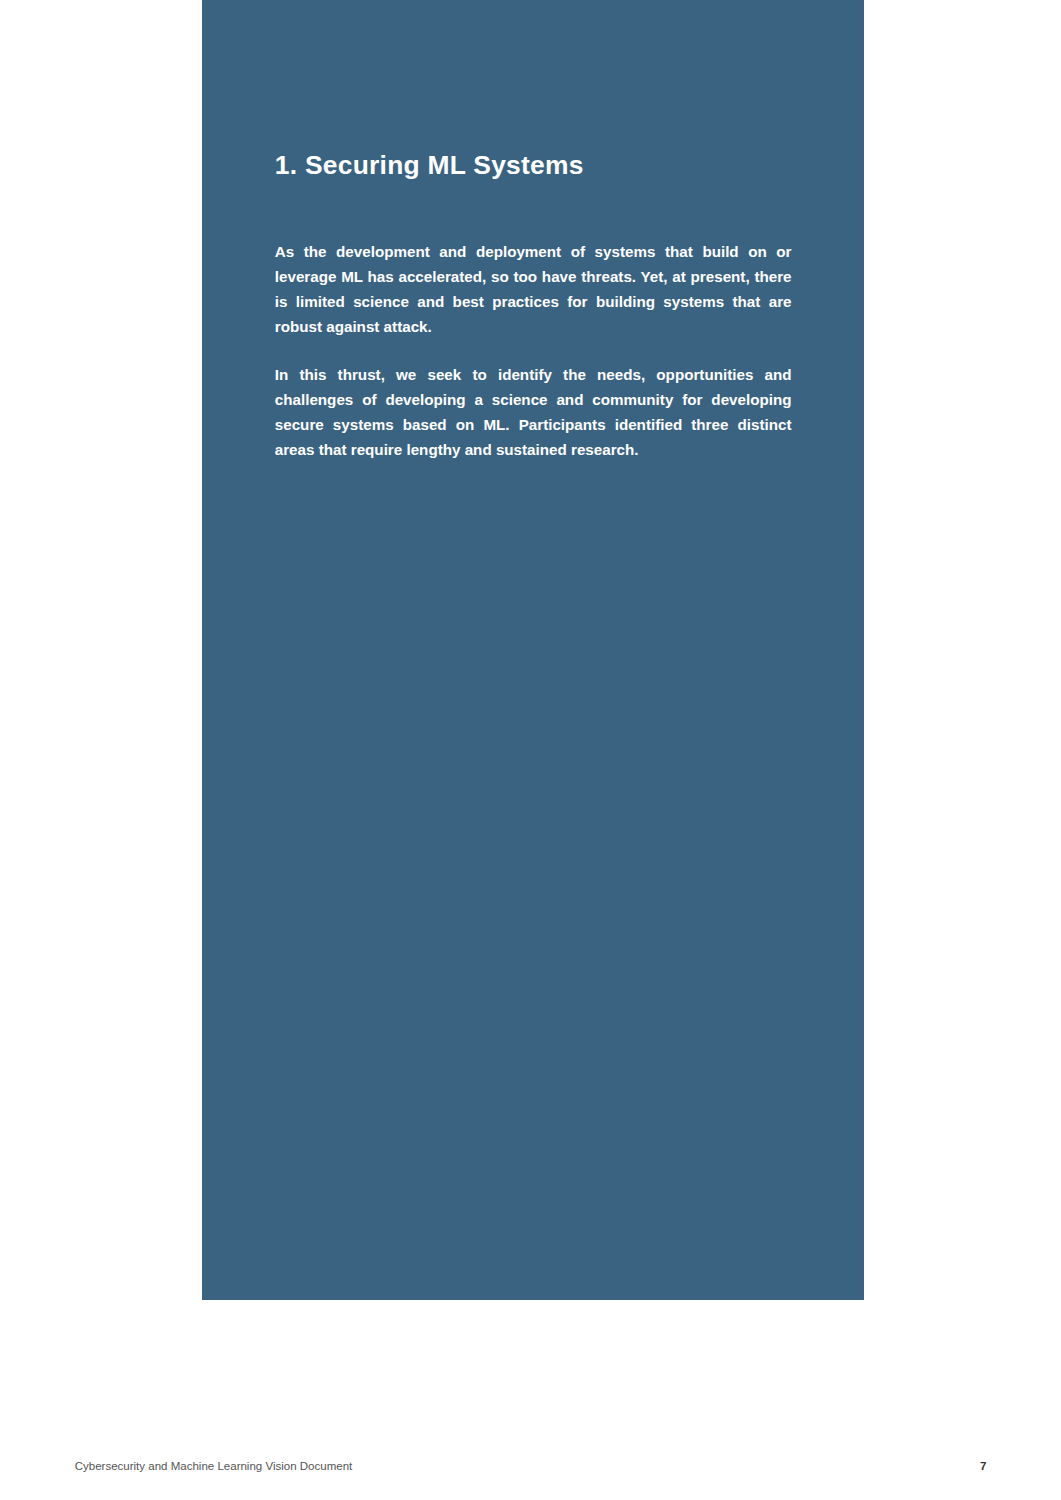1. Securing ML Systems
As the development and deployment of systems that build on or leverage ML has accelerated, so too have threats. Yet, at present, there is limited science and best practices for building systems that are robust against attack.
In this thrust, we seek to identify the needs, opportunities and challenges of developing a science and community for developing secure systems based on ML. Participants identified three distinct areas that require lengthy and sustained research.
Cybersecurity and Machine Learning Vision Document 7